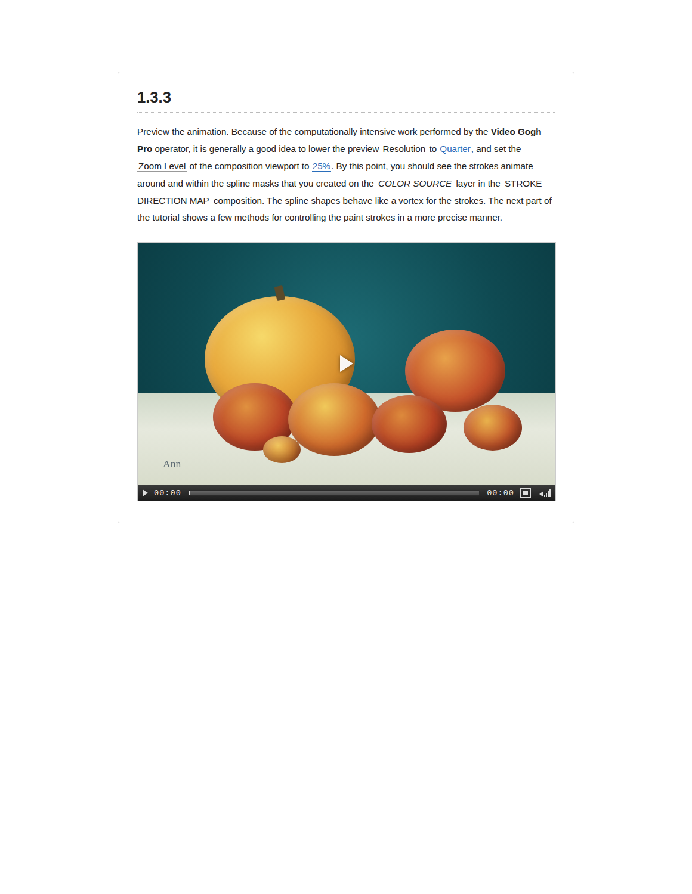1.3.3
Preview the animation. Because of the computationally intensive work performed by the Video Gogh Pro operator, it is generally a good idea to lower the preview Resolution to Quarter, and set the Zoom Level of the composition viewport to 25%. By this point, you should see the strokes animate around and within the spline masks that you created on the COLOR SOURCE layer in the STROKE DIRECTION MAP composition. The spline shapes behave like a vortex for the strokes. The next part of the tutorial shows a few methods for controlling the paint strokes in a more precise manner.
Ann
00:00
00:00